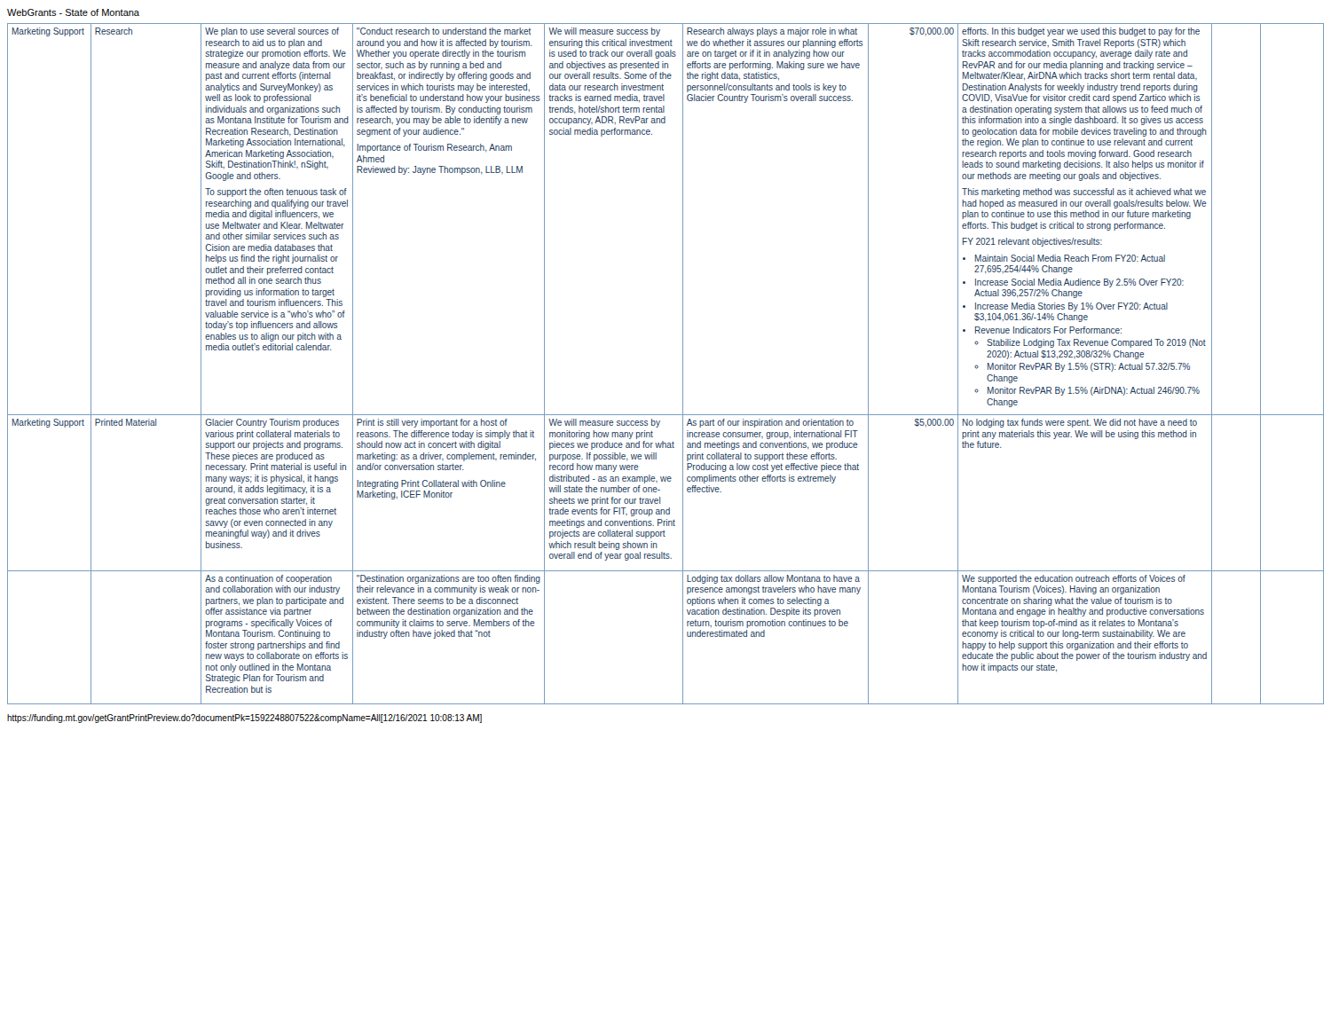WebGrants - State of Montana
| Marketing Support | Research | We plan to use several sources of research to aid us to plan and strategize our promotion efforts. We measure and analyze data from our past and current efforts (internal analytics and SurveyMonkey) as well as look to professional individuals and organizations such as Montana Institute for Tourism and Recreation Research, Destination Marketing Association International, American Marketing Association, Skift, DestinationThink!, nSight, Google and others. To support the often tenuous task of researching and qualifying our travel media and digital influencers, we use Meltwater and Klear. Meltwater and other similar services such as Cision are media databases that helps us find the right journalist or outlet and their preferred contact method all in one search thus providing us information to target travel and tourism influencers. This valuable service is a “who’s who” of today’s top influencers and allows enables us to align our pitch with a media outlet’s editorial calendar. | "Conduct research to understand the market around you and how it is affected by tourism. Whether you operate directly in the tourism sector, such as by running a bed and breakfast, or indirectly by offering goods and services in which tourists may be interested, it’s beneficial to understand how your business is affected by tourism. By conducting tourism research, you may be able to identify a new segment of your audience." Importance of Tourism Research, Anam Ahmed Reviewed by: Jayne Thompson, LLB, LLM | We will measure success by ensuring this critical investment is used to track our overall goals and objectives as presented in our overall results. Some of the data our research investment tracks is earned media, travel trends, hotel/short term rental occupancy, ADR, RevPar and social media performance. | Research always plays a major role in what we do whether it assures our planning efforts are on target or if it in analyzing how our efforts are performing. Making sure we have the right data, statistics, personnel/consultants and tools is key to Glacier Country Tourism’s overall success. | $70,000.00 | efforts. In this budget year we used this budget to pay for the Skift research service, Smith Travel Reports (STR) which tracks accommodation occupancy, average daily rate and RevPAR and for our media planning and tracking service – Meltwater/Klear, AirDNA which tracks short term rental data, Destination Analysts for weekly industry trend reports during COVID, VisaVue for visitor credit card spend Zartico which is a destination operating system that allows us to feed much of this information into a single dashboard. It so gives us access to geolocation data for mobile devices traveling to and through the region. We plan to continue to use relevant and current research reports and tools moving forward. Good research leads to sound marketing decisions. It also helps us monitor if our methods are meeting our goals and objectives. This marketing method was successful as it achieved what we had hoped as measured in our overall goals/results below. We plan to continue to use this method in our future marketing efforts. This budget is critical to strong performance. FY 2021 relevant objectives/results: Maintain Social Media Reach From FY20: Actual 27,695,254/44% Change Increase Social Media Audience By 2.5% Over FY20: Actual 396,257/2% Change Increase Media Stories By 1% Over FY20: Actual $3,104,061.36/-14% Change Revenue Indicators For Performance: Stabilize Lodging Tax Revenue Compared To 2019 (Not 2020): Actual $13,292,308/32% Change Monitor RevPAR By 1.5% (STR): Actual 57.32/5.7% Change Monitor RevPAR By 1.5% (AirDNA): Actual 246/90.7% Change | | |
| Marketing Support | Printed Material | Glacier Country Tourism produces various print collateral materials to support our projects and programs. These pieces are produced as necessary. Print material is useful in many ways; it is physical, it hangs around, it adds legitimacy, it is a great conversation starter, it reaches those who aren’t internet savvy (or even connected in any meaningful way) and it drives business. | Print is still very important for a host of reasons. The difference today is simply that it should now act in concert with digital marketing: as a driver, complement, reminder, and/or conversation starter. Integrating Print Collateral with Online Marketing, ICEF Monitor | We will measure success by monitoring how many print pieces we produce and for what purpose. If possible, we will record how many were distributed - as an example, we will state the number of one-sheets we print for our travel trade events for FIT, group and meetings and conventions. Print projects are collateral support which result being shown in overall end of year goal results. | As part of our inspiration and orientation to increase consumer, group, international FIT and meetings and conventions, we produce print collateral to support these efforts. Producing a low cost yet effective piece that compliments other efforts is extremely effective. | $5,000.00 | No lodging tax funds were spent. We did not have a need to print any materials this year. We will be using this method in the future. | | |
| | | As a continuation of cooperation and collaboration with our industry partners, we plan to participate and offer assistance via partner programs - specifically Voices of Montana Tourism. Continuing to foster strong partnerships and find new ways to collaborate on efforts is not only outlined in the Montana Strategic Plan for Tourism and Recreation but is | "Destination organizations are too often finding their relevance in a community is weak or non-existent. There seems to be a disconnect between the destination organization and the community it claims to serve. Members of the industry often have joked that “not | | Lodging tax dollars allow Montana to have a presence amongst travelers who have many options when it comes to selecting a vacation destination. Despite its proven return, tourism promotion continues to be underestimated and | | We supported the education outreach efforts of Voices of Montana Tourism (Voices). Having an organization concentrate on sharing what the value of tourism is to Montana and engage in healthy and productive conversations that keep tourism top-of-mind as it relates to Montana’s economy is critical to our long-term sustainability. We are happy to help support this organization and their efforts to educate the public about the power of the tourism industry and how it impacts our state, | | |
https://funding.mt.gov/getGrantPrintPreview.do?documentPk=1592248807522&compName=All[12/16/2021 10:08:13 AM]